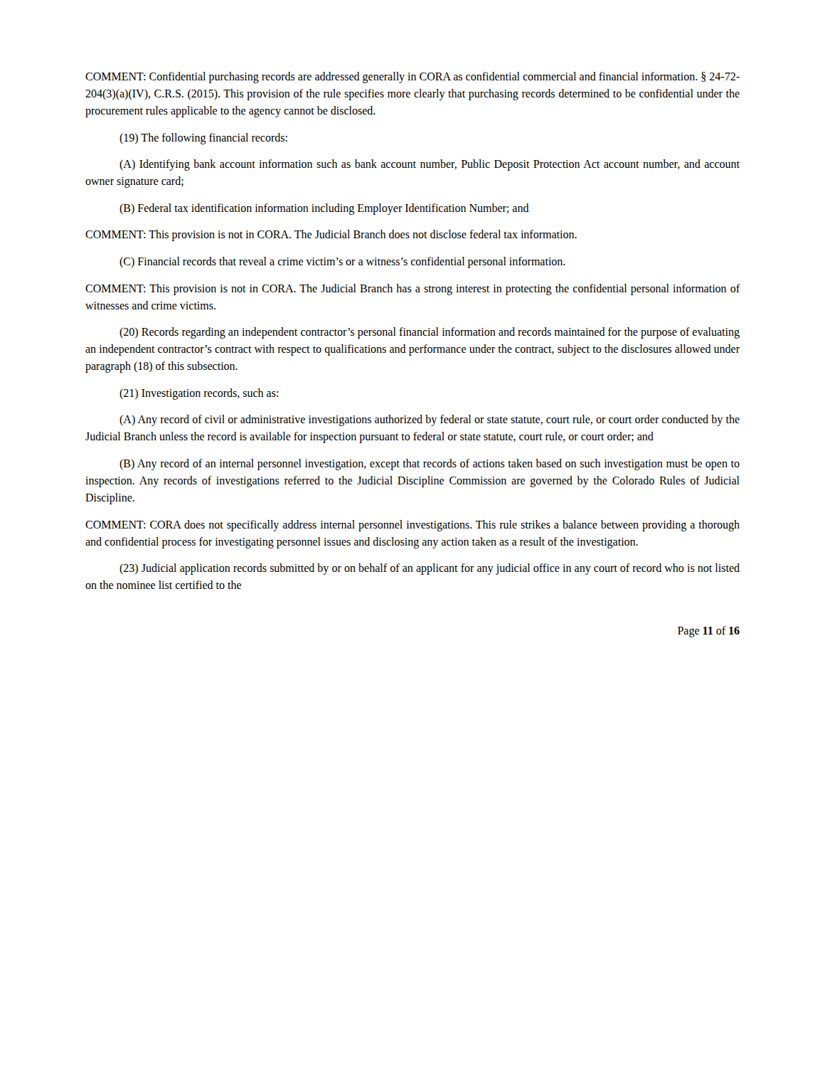COMMENT: Confidential purchasing records are addressed generally in CORA as confidential commercial and financial information. § 24-72-204(3)(a)(IV), C.R.S. (2015). This provision of the rule specifies more clearly that purchasing records determined to be confidential under the procurement rules applicable to the agency cannot be disclosed.
(19) The following financial records:
(A) Identifying bank account information such as bank account number, Public Deposit Protection Act account number, and account owner signature card;
(B) Federal tax identification information including Employer Identification Number; and
COMMENT: This provision is not in CORA. The Judicial Branch does not disclose federal tax information.
(C) Financial records that reveal a crime victim’s or a witness’s confidential personal information.
COMMENT: This provision is not in CORA. The Judicial Branch has a strong interest in protecting the confidential personal information of witnesses and crime victims.
(20) Records regarding an independent contractor’s personal financial information and records maintained for the purpose of evaluating an independent contractor’s contract with respect to qualifications and performance under the contract, subject to the disclosures allowed under paragraph (18) of this subsection.
(21) Investigation records, such as:
(A) Any record of civil or administrative investigations authorized by federal or state statute, court rule, or court order conducted by the Judicial Branch unless the record is available for inspection pursuant to federal or state statute, court rule, or court order; and
(B) Any record of an internal personnel investigation, except that records of actions taken based on such investigation must be open to inspection. Any records of investigations referred to the Judicial Discipline Commission are governed by the Colorado Rules of Judicial Discipline.
COMMENT: CORA does not specifically address internal personnel investigations. This rule strikes a balance between providing a thorough and confidential process for investigating personnel issues and disclosing any action taken as a result of the investigation.
(23) Judicial application records submitted by or on behalf of an applicant for any judicial office in any court of record who is not listed on the nominee list certified to the
Page 11 of 16